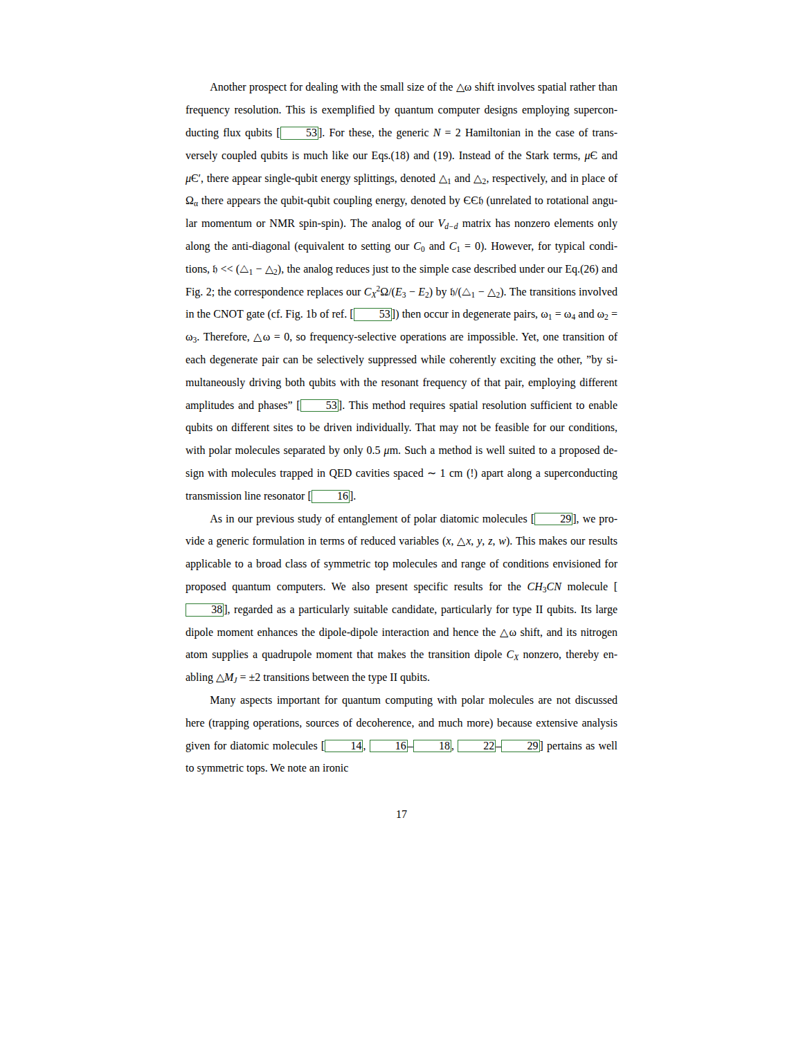Another prospect for dealing with the small size of the △ω shift involves spatial rather than frequency resolution. This is exemplified by quantum computer designs employing superconducting flux qubits [53]. For these, the generic N = 2 Hamiltonian in the case of transversely coupled qubits is much like our Eqs.(18) and (19). Instead of the Stark terms, μ Є and μ Є′, there appear single-qubit energy splittings, denoted △1 and △2, respectively, and in place of Ωα there appears the qubit-qubit coupling energy, denoted by ЄЄ𝔥 (unrelated to rotational angular momentum or NMR spin-spin). The analog of our Vd−d matrix has nonzero elements only along the anti-diagonal (equivalent to setting our C0 and C1 = 0). However, for typical conditions, 𝔥 << (△1 − △2), the analog reduces just to the simple case described under our Eq.(26) and Fig. 2; the correspondence replaces our CX2Ω/(E3 − E2) by 𝔥/(△1 − △2). The transitions involved in the CNOT gate (cf. Fig. 1b of ref. [53]) then occur in degenerate pairs, ω1 = ω4 and ω2 = ω3. Therefore, △ω = 0, so frequency-selective operations are impossible. Yet, one transition of each degenerate pair can be selectively suppressed while coherently exciting the other, ”by simultaneously driving both qubits with the resonant frequency of that pair, employing different amplitudes and phases” [53]. This method requires spatial resolution sufficient to enable qubits on different sites to be driven individually. That may not be feasible for our conditions, with polar molecules separated by only 0.5 μm. Such a method is well suited to a proposed design with molecules trapped in QED cavities spaced ∼ 1 cm (!) apart along a superconducting transmission line resonator [16].
As in our previous study of entanglement of polar diatomic molecules [29], we provide a generic formulation in terms of reduced variables (x, △x, y, z, w). This makes our results applicable to a broad class of symmetric top molecules and range of conditions envisioned for proposed quantum computers. We also present specific results for the CH3CN molecule [38], regarded as a particularly suitable candidate, particularly for type II qubits. Its large dipole moment enhances the dipole-dipole interaction and hence the △ω shift, and its nitrogen atom supplies a quadrupole moment that makes the transition dipole CX nonzero, thereby enabling △MJ = ±2 transitions between the type II qubits.
Many aspects important for quantum computing with polar molecules are not discussed here (trapping operations, sources of decoherence, and much more) because extensive analysis given for diatomic molecules [14, 16–18, 22–29] pertains as well to symmetric tops. We note an ironic
17